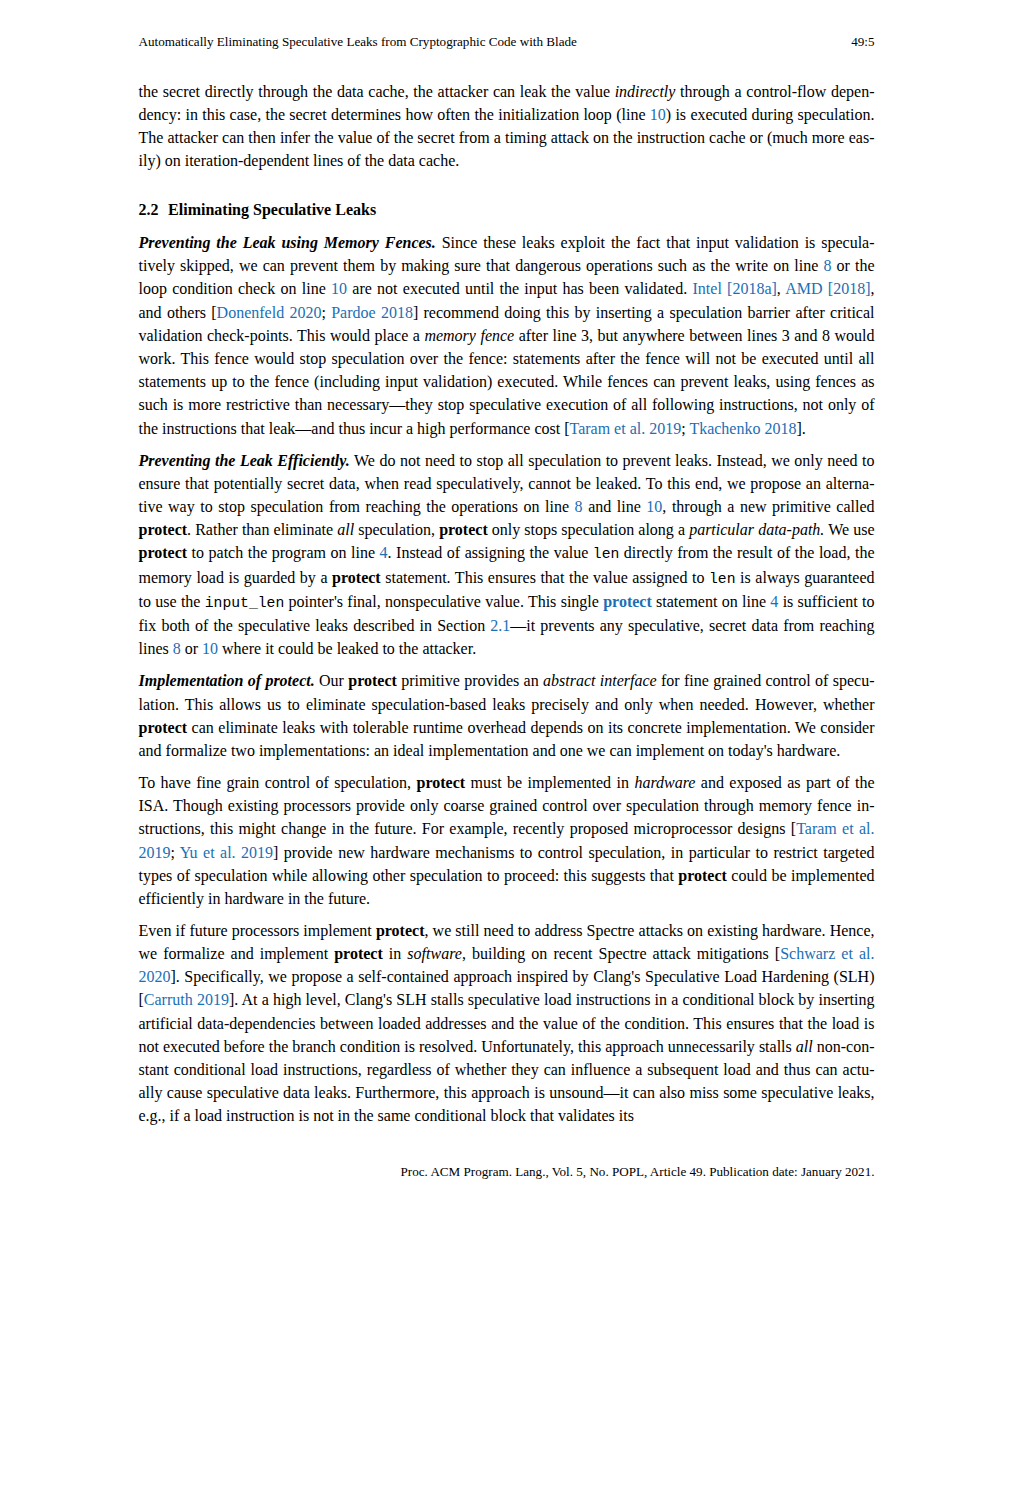Automatically Eliminating Speculative Leaks from Cryptographic Code with Blade 49:5
the secret directly through the data cache, the attacker can leak the value indirectly through a control-flow dependency: in this case, the secret determines how often the initialization loop (line 10) is executed during speculation. The attacker can then infer the value of the secret from a timing attack on the instruction cache or (much more easily) on iteration-dependent lines of the data cache.
2.2 Eliminating Speculative Leaks
Preventing the Leak using Memory Fences. Since these leaks exploit the fact that input validation is speculatively skipped, we can prevent them by making sure that dangerous operations such as the write on line 8 or the loop condition check on line 10 are not executed until the input has been validated. Intel [2018a], AMD [2018], and others [Donenfeld 2020; Pardoe 2018] recommend doing this by inserting a speculation barrier after critical validation check-points. This would place a memory fence after line 3, but anywhere between lines 3 and 8 would work. This fence would stop speculation over the fence: statements after the fence will not be executed until all statements up to the fence (including input validation) executed. While fences can prevent leaks, using fences as such is more restrictive than necessary—they stop speculative execution of all following instructions, not only of the instructions that leak—and thus incur a high performance cost [Taram et al. 2019; Tkachenko 2018].
Preventing the Leak Efficiently. We do not need to stop all speculation to prevent leaks. Instead, we only need to ensure that potentially secret data, when read speculatively, cannot be leaked. To this end, we propose an alternative way to stop speculation from reaching the operations on line 8 and line 10, through a new primitive called protect. Rather than eliminate all speculation, protect only stops speculation along a particular data-path. We use protect to patch the program on line 4. Instead of assigning the value len directly from the result of the load, the memory load is guarded by a protect statement. This ensures that the value assigned to len is always guaranteed to use the input_len pointer's final, nonspeculative value. This single protect statement on line 4 is sufficient to fix both of the speculative leaks described in Section 2.1—it prevents any speculative, secret data from reaching lines 8 or 10 where it could be leaked to the attacker.
Implementation of protect. Our protect primitive provides an abstract interface for fine grained control of speculation. This allows us to eliminate speculation-based leaks precisely and only when needed. However, whether protect can eliminate leaks with tolerable runtime overhead depends on its concrete implementation. We consider and formalize two implementations: an ideal implementation and one we can implement on today's hardware.
To have fine grain control of speculation, protect must be implemented in hardware and exposed as part of the ISA. Though existing processors provide only coarse grained control over speculation through memory fence instructions, this might change in the future. For example, recently proposed microprocessor designs [Taram et al. 2019; Yu et al. 2019] provide new hardware mechanisms to control speculation, in particular to restrict targeted types of speculation while allowing other speculation to proceed: this suggests that protect could be implemented efficiently in hardware in the future.
Even if future processors implement protect, we still need to address Spectre attacks on existing hardware. Hence, we formalize and implement protect in software, building on recent Spectre attack mitigations [Schwarz et al. 2020]. Specifically, we propose a self-contained approach inspired by Clang's Speculative Load Hardening (SLH) [Carruth 2019]. At a high level, Clang's SLH stalls speculative load instructions in a conditional block by inserting artificial data-dependencies between loaded addresses and the value of the condition. This ensures that the load is not executed before the branch condition is resolved. Unfortunately, this approach unnecessarily stalls all non-constant conditional load instructions, regardless of whether they can influence a subsequent load and thus can actually cause speculative data leaks. Furthermore, this approach is unsound—it can also miss some speculative leaks, e.g., if a load instruction is not in the same conditional block that validates its
Proc. ACM Program. Lang., Vol. 5, No. POPL, Article 49. Publication date: January 2021.